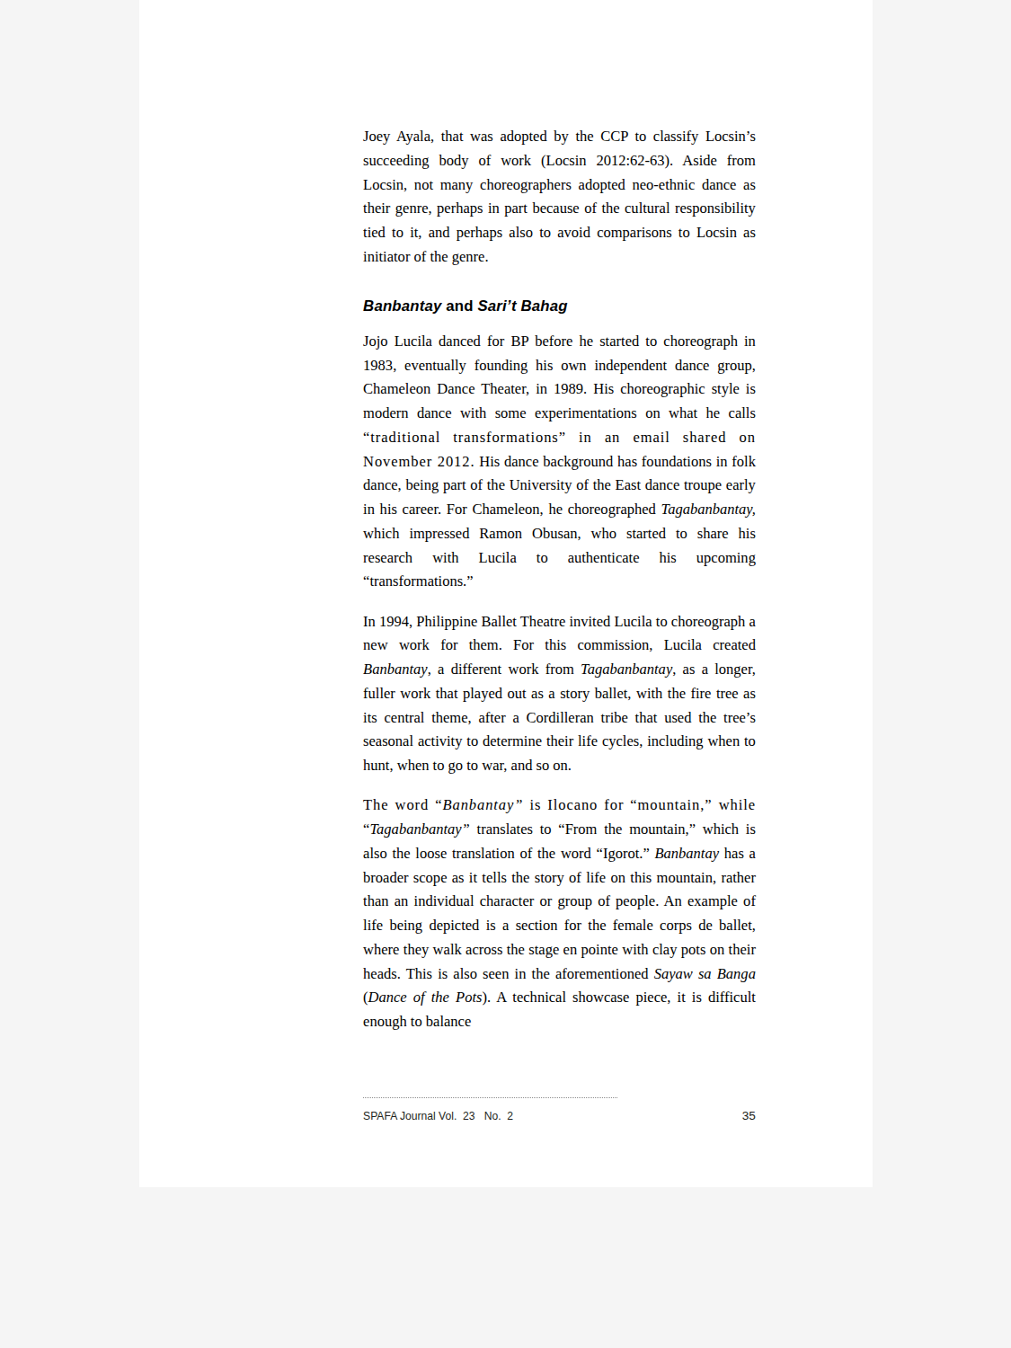Joey Ayala, that was adopted by the CCP to classify Locsin’s succeeding body of work (Locsin 2012:62-63). Aside from Locsin, not many choreographers adopted neo-ethnic dance as their genre, perhaps in part because of the cultural responsibility tied to it, and perhaps also to avoid comparisons to Locsin as initiator of the genre.
Banbantay and Sari’t Bahag
Jojo Lucila danced for BP before he started to choreograph in 1983, eventually founding his own independent dance group, Chameleon Dance Theater, in 1989. His choreographic style is modern dance with some experimentations on what he calls “traditional transformations” in an email shared on November 2012. His dance background has foundations in folk dance, being part of the University of the East dance troupe early in his career. For Chameleon, he choreographed Tagabanbantay, which impressed Ramon Obusan, who started to share his research with Lucila to authenticate his upcoming “transformations.”
In 1994, Philippine Ballet Theatre invited Lucila to choreograph a new work for them. For this commission, Lucila created Banbantay, a different work from Tagabanbantay, as a longer, fuller work that played out as a story ballet, with the fire tree as its central theme, after a Cordilleran tribe that used the tree’s seasonal activity to determine their life cycles, including when to hunt, when to go to war, and so on.
The word “Banbantay” is Ilocano for “mountain,” while “Tagabanbantay” translates to “From the mountain,” which is also the loose translation of the word “Igorot.” Banbantay has a broader scope as it tells the story of life on this mountain, rather than an individual character or group of people. An example of life being depicted is a section for the female corps de ballet, where they walk across the stage en pointe with clay pots on their heads. This is also seen in the aforementioned Sayaw sa Banga (Dance of the Pots). A technical showcase piece, it is difficult enough to balance
SPAFA Journal Vol. 23 No. 2 35